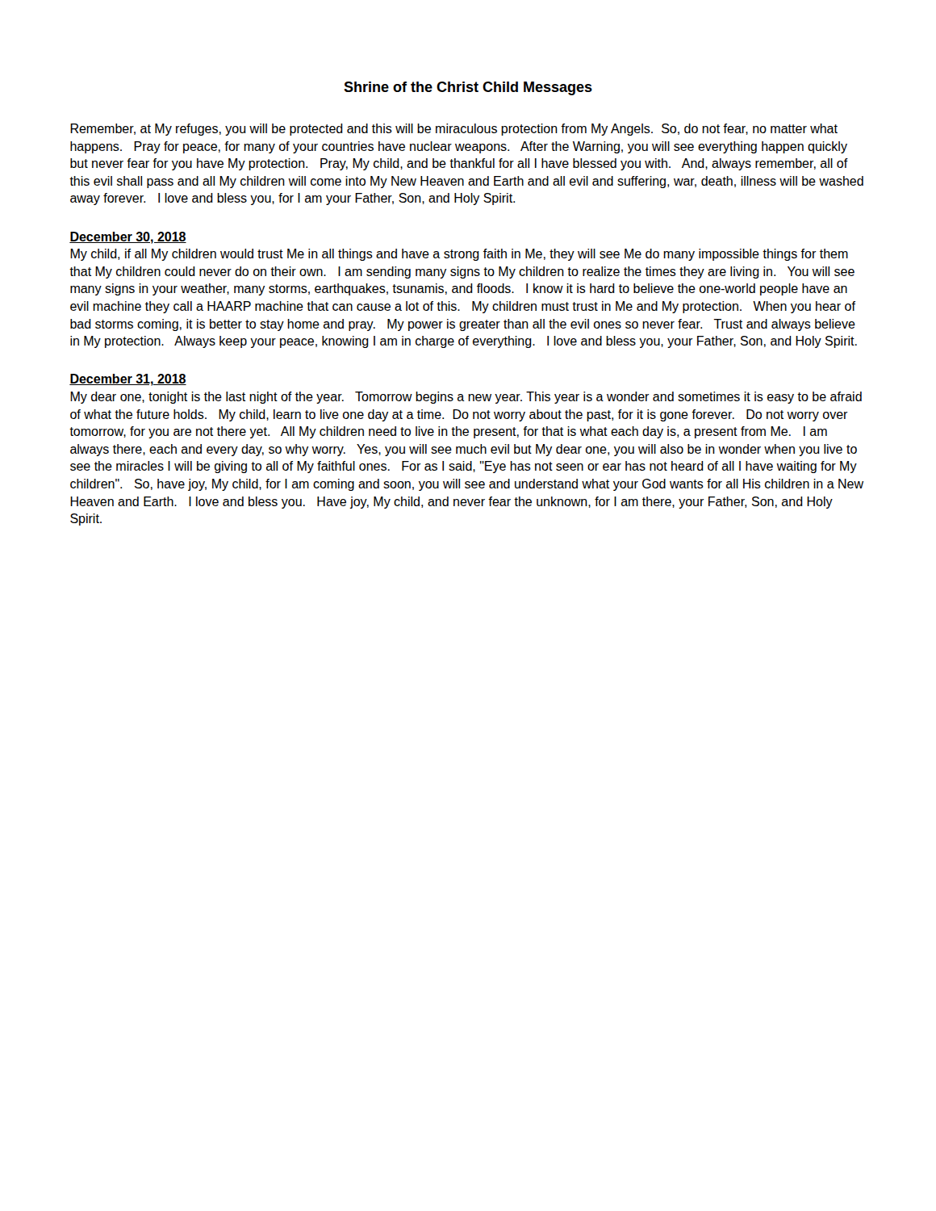Shrine of the Christ Child Messages
Remember, at My refuges, you will be protected and this will be miraculous protection from My Angels. So, do not fear, no matter what happens. Pray for peace, for many of your countries have nuclear weapons. After the Warning, you will see everything happen quickly but never fear for you have My protection. Pray, My child, and be thankful for all I have blessed you with. And, always remember, all of this evil shall pass and all My children will come into My New Heaven and Earth and all evil and suffering, war, death, illness will be washed away forever. I love and bless you, for I am your Father, Son, and Holy Spirit.
December 30, 2018
My child, if all My children would trust Me in all things and have a strong faith in Me, they will see Me do many impossible things for them that My children could never do on their own. I am sending many signs to My children to realize the times they are living in. You will see many signs in your weather, many storms, earthquakes, tsunamis, and floods. I know it is hard to believe the one-world people have an evil machine they call a HAARP machine that can cause a lot of this. My children must trust in Me and My protection. When you hear of bad storms coming, it is better to stay home and pray. My power is greater than all the evil ones so never fear. Trust and always believe in My protection. Always keep your peace, knowing I am in charge of everything. I love and bless you, your Father, Son, and Holy Spirit.
December 31, 2018
My dear one, tonight is the last night of the year. Tomorrow begins a new year. This year is a wonder and sometimes it is easy to be afraid of what the future holds. My child, learn to live one day at a time. Do not worry about the past, for it is gone forever. Do not worry over tomorrow, for you are not there yet. All My children need to live in the present, for that is what each day is, a present from Me. I am always there, each and every day, so why worry. Yes, you will see much evil but My dear one, you will also be in wonder when you live to see the miracles I will be giving to all of My faithful ones. For as I said, "Eye has not seen or ear has not heard of all I have waiting for My children". So, have joy, My child, for I am coming and soon, you will see and understand what your God wants for all His children in a New Heaven and Earth. I love and bless you. Have joy, My child, and never fear the unknown, for I am there, your Father, Son, and Holy Spirit.